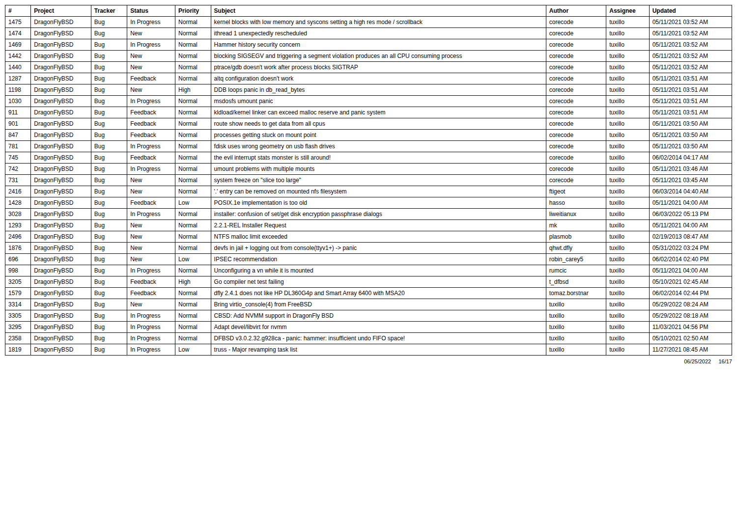| # | Project | Tracker | Status | Priority | Subject | Author | Assignee | Updated |
| --- | --- | --- | --- | --- | --- | --- | --- | --- |
| 1475 | DragonFlyBSD | Bug | In Progress | Normal | kernel blocks with low memory and syscons setting a high res mode / scrollback | corecode | tuxillo | 05/11/2021 03:52 AM |
| 1474 | DragonFlyBSD | Bug | New | Normal | ithread 1 unexpectedly rescheduled | corecode | tuxillo | 05/11/2021 03:52 AM |
| 1469 | DragonFlyBSD | Bug | In Progress | Normal | Hammer history security concern | corecode | tuxillo | 05/11/2021 03:52 AM |
| 1442 | DragonFlyBSD | Bug | New | Normal | blocking SIGSEGV and triggering a segment violation produces an all CPU consuming process | corecode | tuxillo | 05/11/2021 03:52 AM |
| 1440 | DragonFlyBSD | Bug | New | Normal | ptrace/gdb doesn't work after process blocks SIGTRAP | corecode | tuxillo | 05/11/2021 03:52 AM |
| 1287 | DragonFlyBSD | Bug | Feedback | Normal | altq configuration doesn't work | corecode | tuxillo | 05/11/2021 03:51 AM |
| 1198 | DragonFlyBSD | Bug | New | High | DDB loops panic in db_read_bytes | corecode | tuxillo | 05/11/2021 03:51 AM |
| 1030 | DragonFlyBSD | Bug | In Progress | Normal | msdosfs umount panic | corecode | tuxillo | 05/11/2021 03:51 AM |
| 911 | DragonFlyBSD | Bug | Feedback | Normal | kldload/kernel linker can exceed malloc reserve and panic system | corecode | tuxillo | 05/11/2021 03:51 AM |
| 901 | DragonFlyBSD | Bug | Feedback | Normal | route show needs to get data from all cpus | corecode | tuxillo | 05/11/2021 03:50 AM |
| 847 | DragonFlyBSD | Bug | Feedback | Normal | processes getting stuck on mount point | corecode | tuxillo | 05/11/2021 03:50 AM |
| 781 | DragonFlyBSD | Bug | In Progress | Normal | fdisk uses wrong geometry on usb flash drives | corecode | tuxillo | 05/11/2021 03:50 AM |
| 745 | DragonFlyBSD | Bug | Feedback | Normal | the evil interrupt stats monster is still around! | corecode | tuxillo | 06/02/2014 04:17 AM |
| 742 | DragonFlyBSD | Bug | In Progress | Normal | umount problems with multiple mounts | corecode | tuxillo | 05/11/2021 03:46 AM |
| 731 | DragonFlyBSD | Bug | New | Normal | system freeze on "slice too large" | corecode | tuxillo | 05/11/2021 03:45 AM |
| 2416 | DragonFlyBSD | Bug | New | Normal | '.' entry can be removed on mounted nfs filesystem | ftigeot | tuxillo | 06/03/2014 04:40 AM |
| 1428 | DragonFlyBSD | Bug | Feedback | Low | POSIX.1e implementation is too old | hasso | tuxillo | 05/11/2021 04:00 AM |
| 3028 | DragonFlyBSD | Bug | In Progress | Normal | installer: confusion of set/get disk encryption passphrase dialogs | liweitianux | tuxillo | 06/03/2022 05:13 PM |
| 1293 | DragonFlyBSD | Bug | New | Normal | 2.2.1-REL Installer Request | mk | tuxillo | 05/11/2021 04:00 AM |
| 2496 | DragonFlyBSD | Bug | New | Normal | NTFS malloc limit exceeded | plasmob | tuxillo | 02/19/2013 08:47 AM |
| 1876 | DragonFlyBSD | Bug | New | Normal | devfs in jail + logging out from console(ttyv1+) -> panic | qhwt.dfly | tuxillo | 05/31/2022 03:24 PM |
| 696 | DragonFlyBSD | Bug | New | Low | IPSEC recommendation | robin_carey5 | tuxillo | 06/02/2014 02:40 PM |
| 998 | DragonFlyBSD | Bug | In Progress | Normal | Unconfiguring a vn while it is mounted | rumcic | tuxillo | 05/11/2021 04:00 AM |
| 3205 | DragonFlyBSD | Bug | Feedback | High | Go compiler net test failing | t_dfbsd | tuxillo | 05/10/2021 02:45 AM |
| 1579 | DragonFlyBSD | Bug | Feedback | Normal | dfly 2.4.1 does not like HP DL360G4p and Smart Array 6400 with MSA20 | tomaz.borstnar | tuxillo | 06/02/2014 02:44 PM |
| 3314 | DragonFlyBSD | Bug | New | Normal | Bring virtio_console(4) from FreeBSD | tuxillo | tuxillo | 05/29/2022 08:24 AM |
| 3305 | DragonFlyBSD | Bug | In Progress | Normal | CBSD: Add NVMM support in DragonFly BSD | tuxillo | tuxillo | 05/29/2022 08:18 AM |
| 3295 | DragonFlyBSD | Bug | In Progress | Normal | Adapt devel/libvirt for nvmm | tuxillo | tuxillo | 11/03/2021 04:56 PM |
| 2358 | DragonFlyBSD | Bug | In Progress | Normal | DFBSD v3.0.2.32.g928ca - panic: hammer: insufficient undo FIFO space! | tuxillo | tuxillo | 05/10/2021 02:50 AM |
| 1819 | DragonFlyBSD | Bug | In Progress | Low | truss - Major revamping task list | tuxillo | tuxillo | 11/27/2021 08:45 AM |
06/25/2022 16/17